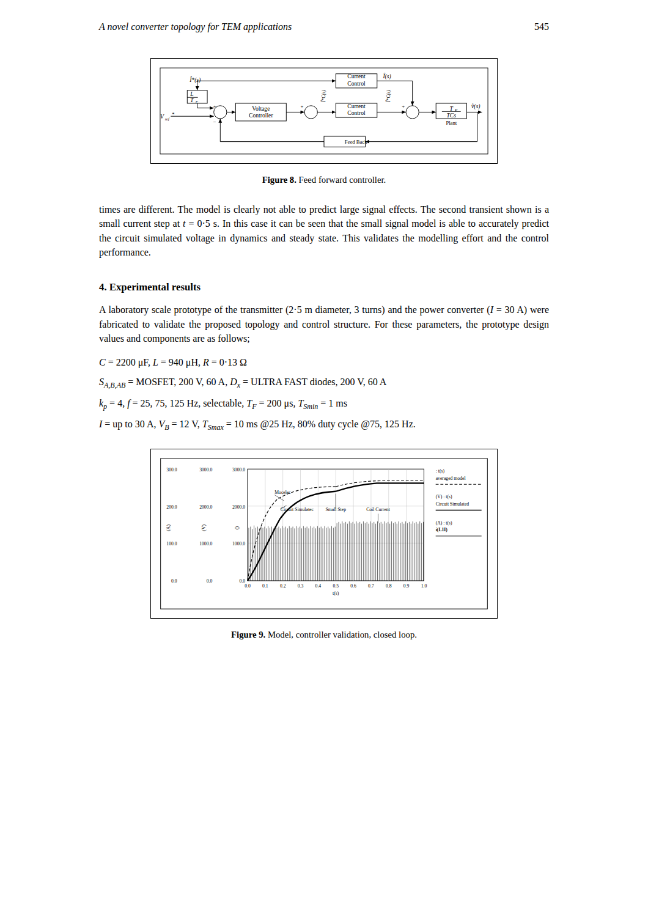A novel converter topology for TEM applications 545
Î*(s) L T F V ref * Voltage Controller Current Control Current Control T P TCs Plant Feed Back Î(s) v̂(s) + + + − Î*C(s) Î*C(s)
Figure 8. Feed forward controller.
times are different. The model is clearly not able to predict large signal effects. The second transient shown is a small current step at t = 0·5 s. In this case it can be seen that the small signal model is able to accurately predict the circuit simulated voltage in dynamics and steady state. This validates the modelling effort and the control performance.
4. Experimental results
A laboratory scale prototype of the transmitter (2·5 m diameter, 3 turns) and the power converter (I = 30 A) were fabricated to validate the proposed topology and control structure. For these parameters, the prototype design values and components are as follows;
C = 2200 μF, L = 940 μH, R = 0·13 Ω
SA,B,AB = MOSFET, 200 V, 60 A, Dx = ULTRA FAST diodes, 200 V, 60 A
kp = 4, f = 25, 75, 125 Hz, selectable, TF = 200 μs, TSmin = 1 ms
I = up to 30 A, VB = 12 V, TSmax = 10 ms @25 Hz, 80% duty cycle @75, 125 Hz.
300.0 200.0 100.0 0.0 (A) 3000.0 2000.0 1000.0 0.0 (V) 3000.0 2000.0 1000.0 0.0 () 0.0 0.1 0.2 0.3 0.4 0.5 0.6 0.7 0.8 0.9 1.0 t(s) Mocelec Circuit Simulatec Small Step Coil Current : t(s) averaged model (V) : t(s) Circuit Simulated (A) : t(s) i(L1I)
Figure 9. Model, controller validation, closed loop.